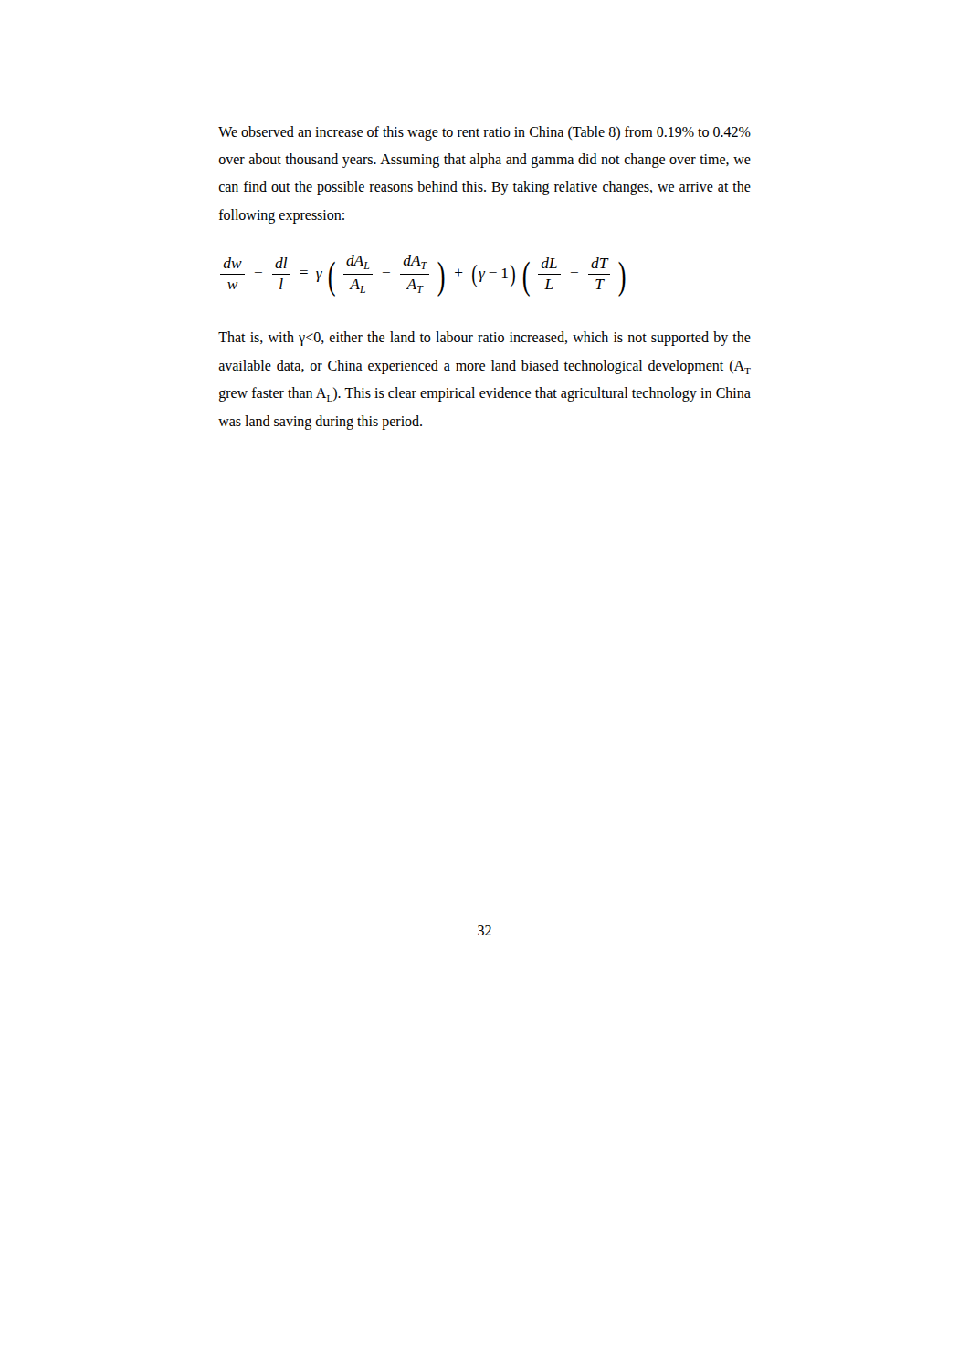We observed an increase of this wage to rent ratio in China (Table 8) from 0.19% to 0.42% over about thousand years. Assuming that alpha and gamma did not change over time, we can find out the possible reasons behind this. By taking relative changes, we arrive at the following expression:
dw w − dl l = γ ( dA L AL − dA T AT ) + (γ−1) ( dL L − dT T )
That is, with γ<0, either the land to labour ratio increased, which is not supported by the available data, or China experienced a more land biased technological development (AT grew faster than AL). This is clear empirical evidence that agricultural technology in China was land saving during this period.
32